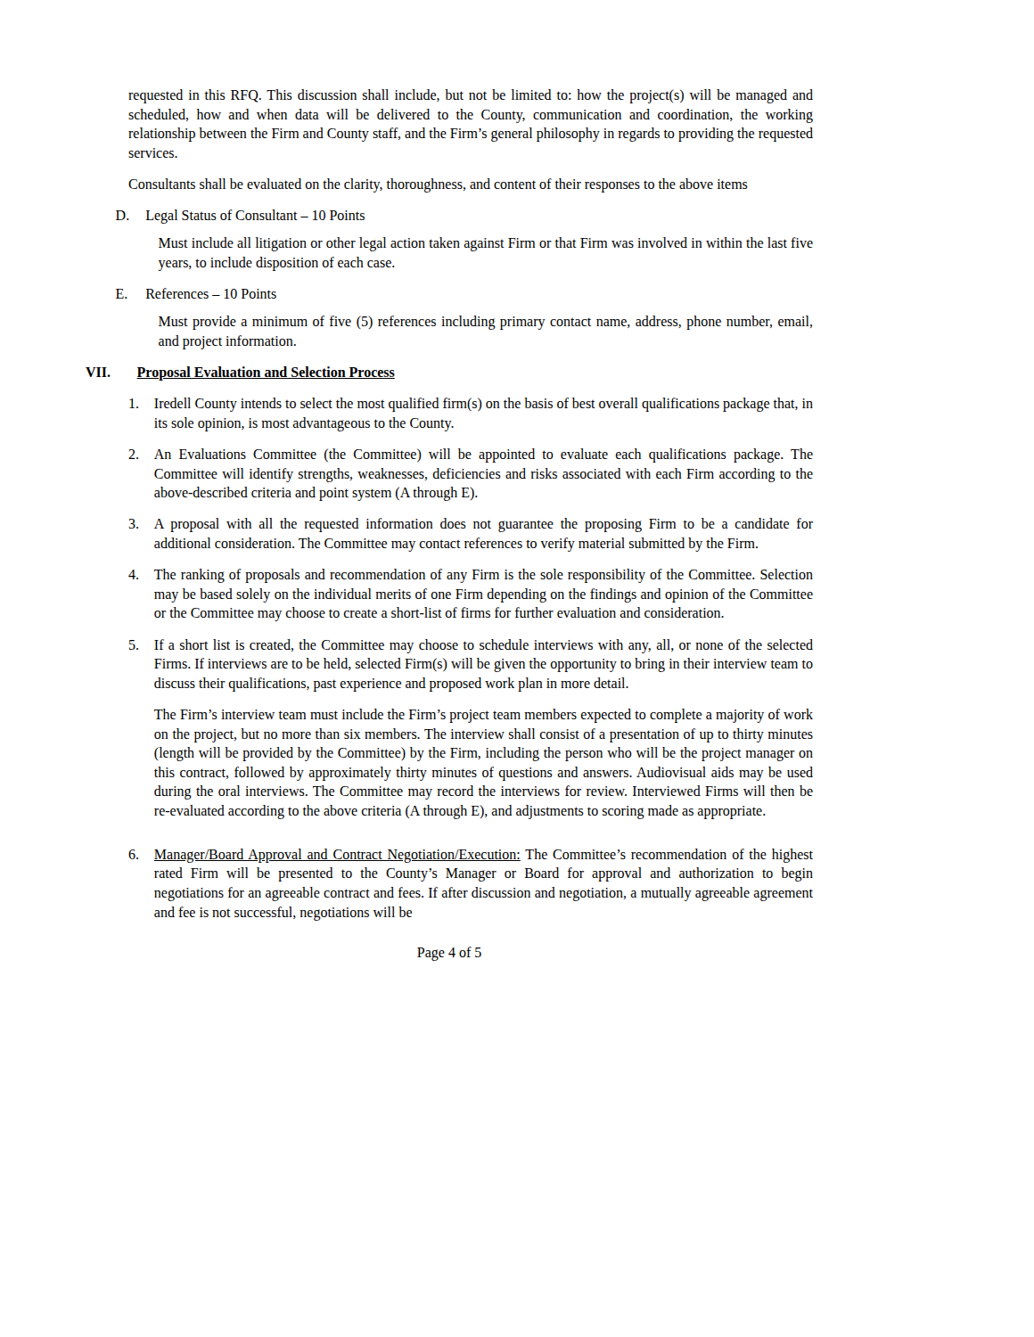requested in this RFQ. This discussion shall include, but not be limited to: how the project(s) will be managed and scheduled, how and when data will be delivered to the County, communication and coordination, the working relationship between the Firm and County staff, and the Firm’s general philosophy in regards to providing the requested services.
Consultants shall be evaluated on the clarity, thoroughness, and content of their responses to the above items
D. Legal Status of Consultant – 10 Points
Must include all litigation or other legal action taken against Firm or that Firm was involved in within the last five years, to include disposition of each case.
E. References – 10 Points
Must provide a minimum of five (5) references including primary contact name, address, phone number, email, and project information.
VII. Proposal Evaluation and Selection Process
1. Iredell County intends to select the most qualified firm(s) on the basis of best overall qualifications package that, in its sole opinion, is most advantageous to the County.
2. An Evaluations Committee (the Committee) will be appointed to evaluate each qualifications package. The Committee will identify strengths, weaknesses, deficiencies and risks associated with each Firm according to the above-described criteria and point system (A through E).
3. A proposal with all the requested information does not guarantee the proposing Firm to be a candidate for additional consideration. The Committee may contact references to verify material submitted by the Firm.
4. The ranking of proposals and recommendation of any Firm is the sole responsibility of the Committee. Selection may be based solely on the individual merits of one Firm depending on the findings and opinion of the Committee or the Committee may choose to create a short-list of firms for further evaluation and consideration.
5. If a short list is created, the Committee may choose to schedule interviews with any, all, or none of the selected Firms. If interviews are to be held, selected Firm(s) will be given the opportunity to bring in their interview team to discuss their qualifications, past experience and proposed work plan in more detail.
The Firm’s interview team must include the Firm’s project team members expected to complete a majority of work on the project, but no more than six members. The interview shall consist of a presentation of up to thirty minutes (length will be provided by the Committee) by the Firm, including the person who will be the project manager on this contract, followed by approximately thirty minutes of questions and answers. Audiovisual aids may be used during the oral interviews. The Committee may record the interviews for review. Interviewed Firms will then be re-evaluated according to the above criteria (A through E), and adjustments to scoring made as appropriate.
6. Manager/Board Approval and Contract Negotiation/Execution: The Committee’s recommendation of the highest rated Firm will be presented to the County’s Manager or Board for approval and authorization to begin negotiations for an agreeable contract and fees. If after discussion and negotiation, a mutually agreeable agreement and fee is not successful, negotiations will be
Page 4 of 5